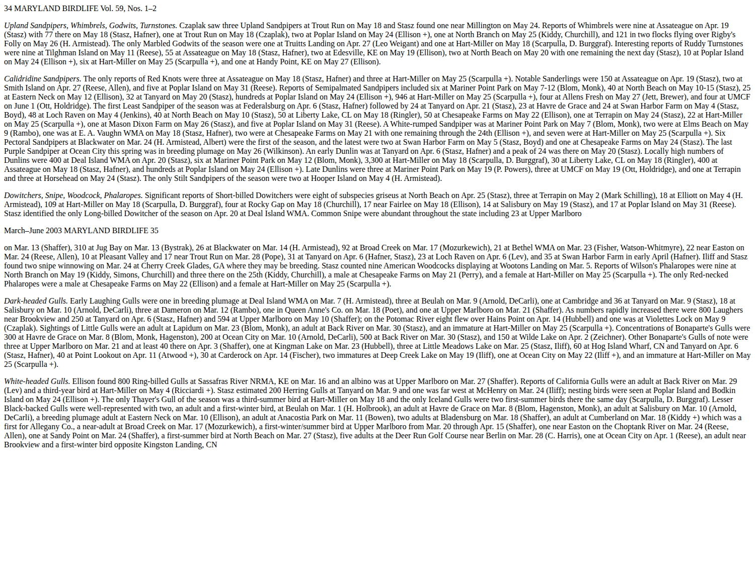34 MARYLAND BIRDLIFE Vol. 59, Nos. 1–2
Upland Sandpipers, Whimbrels, Godwits, Turnstones. Czaplak saw three Upland Sandpipers at Trout Run on May 18 and Stasz found one near Millington on May 24. Reports of Whimbrels were nine at Assateague on Apr. 19 (Stasz) with 77 there on May 18 (Stasz, Hafner), one at Trout Run on May 18 (Czaplak), two at Poplar Island on May 24 (Ellison +), one at North Branch on May 25 (Kiddy, Churchill), and 121 in two flocks flying over Rigby's Folly on May 26 (H. Armistead). The only Marbled Godwits of the season were one at Truitts Landing on Apr. 27 (Leo Weigant) and one at Hart-Miller on May 18 (Scarpulla, D. Burggraf). Interesting reports of Ruddy Turnstones were nine at Tilghman Island on May 11 (Reese), 55 at Assateague on May 18 (Stasz, Hafner), two at Edesville, KE on May 19 (Ellison), two at North Beach on May 20 with one remaining the next day (Stasz), 10 at Poplar Island on May 24 (Ellison +), six at Hart-Miller on May 25 (Scarpulla +), and one at Handy Point, KE on May 27 (Ellison).
Calidridine Sandpipers. The only reports of Red Knots were three at Assateague on May 18 (Stasz, Hafner) and three at Hart-Miller on May 25 (Scarpulla +). Notable Sanderlings were 150 at Assateague on Apr. 19 (Stasz), two at Smith Island on Apr. 27 (Reese, Allen), and five at Poplar Island on May 31 (Reese). Reports of Semipalmated Sandpipers included six at Mariner Point Park on May 7-12 (Blom, Monk), 40 at North Beach on May 10-15 (Stasz), 25 at Eastern Neck on May 12 (Ellison), 32 at Tanyard on May 20 (Stasz), hundreds at Poplar Island on May 24 (Ellison +), 946 at Hart-Miller on May 25 (Scarpulla +), four at Allens Fresh on May 27 (Jett, Brewer), and four at UMCF on June 1 (Ott, Holdridge). The first Least Sandpiper of the season was at Federalsburg on Apr. 6 (Stasz, Hafner) followed by 24 at Tanyard on Apr. 21 (Stasz), 23 at Havre de Grace and 24 at Swan Harbor Farm on May 4 (Stasz, Boyd), 48 at Loch Raven on May 4 (Jenkins), 40 at North Beach on May 10 (Stasz), 50 at Liberty Lake, CL on May 18 (Ringler), 50 at Chesapeake Farms on May 22 (Ellison), one at Terrapin on May 24 (Stasz), 22 at Hart-Miller on May 25 (Scarpulla +), one at Mason Dixon Farm on May 26 (Stasz), and five at Poplar Island on May 31 (Reese). A White-rumped Sandpiper was at Mariner Point Park on May 7 (Blom, Monk), two were at Elms Beach on May 9 (Rambo), one was at E. A. Vaughn WMA on May 18 (Stasz, Hafner), two were at Chesapeake Farms on May 21 with one remaining through the 24th (Ellison +), and seven were at Hart-Miller on May 25 (Scarpulla +). Six Pectoral Sandpipers at Blackwater on Mar. 24 (H. Armistead, Albert) were the first of the season, and the latest were two at Swan Harbor Farm on May 5 (Stasz, Boyd) and one at Chesapeake Farms on May 24 (Stasz). The last Purple Sandpiper at Ocean City this spring was in breeding plumage on May 26 (Wilkinson). An early Dunlin was at Tanyard on Apr. 6 (Stasz, Hafner) and a peak of 24 was there on May 20 (Stasz). Locally high numbers of Dunlins were 400 at Deal Island WMA on Apr. 20 (Stasz), six at Mariner Point Park on May 12 (Blom, Monk), 3,300 at Hart-Miller on May 18 (Scarpulla, D. Burggraf), 30 at Liberty Lake, CL on May 18 (Ringler), 400 at Assateague on May 18 (Stasz, Hafner), and hundreds at Poplar Island on May 24 (Ellison +). Late Dunlins were three at Mariner Point Park on May 19 (P. Powers), three at UMCF on May 19 (Ott, Holdridge), and one at Terrapin and three at Horsehead on May 24 (Stasz). The only Stilt Sandpipers of the season were two at Hooper Island on May 4 (H. Armistead).
Dowitchers, Snipe, Woodcock, Phalaropes. Significant reports of Short-billed Dowitchers were eight of subspecies griseus at North Beach on Apr. 25 (Stasz), three at Terrapin on May 2 (Mark Schilling), 18 at Elliott on May 4 (H. Armistead), 109 at Hart-Miller on May 18 (Scarpulla, D. Burggraf), four at Rocky Gap on May 18 (Churchill), 17 near Fairlee on May 18 (Ellison), 14 at Salisbury on May 19 (Stasz), and 17 at Poplar Island on May 31 (Reese). Stasz identified the only Long-billed Dowitcher of the season on Apr. 20 at Deal Island WMA. Common Snipe were abundant throughout the state including 23 at Upper Marlboro
March–June 2003 MARYLAND BIRDLIFE 35
on Mar. 13 (Shaffer), 310 at Jug Bay on Mar. 13 (Bystrak), 26 at Blackwater on Mar. 14 (H. Armistead), 92 at Broad Creek on Mar. 17 (Mozurkewich), 21 at Bethel WMA on Mar. 23 (Fisher, Watson-Whitmyre), 22 near Easton on Mar. 24 (Reese, Allen), 10 at Pleasant Valley and 17 near Trout Run on Mar. 28 (Pope), 31 at Tanyard on Apr. 6 (Hafner, Stasz), 23 at Loch Raven on Apr. 6 (Lev), and 35 at Swan Harbor Farm in early April (Hafner). Iliff and Stasz found two snipe winnowing on Mar. 24 at Cherry Creek Glades, GA where they may be breeding. Stasz counted nine American Woodcocks displaying at Wootons Landing on Mar. 5. Reports of Wilson's Phalaropes were nine at North Branch on May 19 (Kiddy, Simons, Churchill) and three there on the 25th (Kiddy, Churchill), a male at Chesapeake Farms on May 21 (Perry), and a female at Hart-Miller on May 25 (Scarpulla +). The only Red-necked Phalaropes were a male at Chesapeake Farms on May 22 (Ellison) and a female at Hart-Miller on May 25 (Scarpulla +).
Dark-headed Gulls. Early Laughing Gulls were one in breeding plumage at Deal Island WMA on Mar. 7 (H. Armistead), three at Beulah on Mar. 9 (Arnold, DeCarli), one at Cambridge and 36 at Tanyard on Mar. 9 (Stasz), 18 at Salisbury on Mar. 10 (Arnold, DeCarli), three at Dameron on Mar. 12 (Rambo), one in Queen Anne's Co. on Mar. 18 (Poet), and one at Upper Marlboro on Mar. 21 (Shaffer). As numbers rapidly increased there were 800 Laughers near Brookview and 250 at Tanyard on Apr. 6 (Stasz, Hafner) and 594 at Upper Marlboro on May 10 (Shaffer); on the Potomac River eight flew over Hains Point on Apr. 14 (Hubbell) and one was at Violettes Lock on May 9 (Czaplak). Sightings of Little Gulls were an adult at Lapidum on Mar. 23 (Blom, Monk), an adult at Back River on Mar. 30 (Stasz), and an immature at Hart-Miller on May 25 (Scarpulla +). Concentrations of Bonaparte's Gulls were 300 at Havre de Grace on Mar. 8 (Blom, Monk, Hagenston), 200 at Ocean City on Mar. 10 (Arnold, DeCarli), 500 at Back River on Mar. 30 (Stasz), and 150 at Wilde Lake on Apr. 2 (Zeichner). Other Bonaparte's Gulls of note were three at Upper Marlboro on Mar. 21 and at least 40 there on Apr. 3 (Shaffer), one at Kingman Lake on Mar. 23 (Hubbell), three at Little Meadows Lake on Mar. 25 (Stasz, Iliff), 60 at Hog Island Wharf, CN and Tanyard on Apr. 6 (Stasz, Hafner), 40 at Point Lookout on Apr. 11 (Atwood +), 30 at Carderock on Apr. 14 (Fischer), two immatures at Deep Creek Lake on May 19 (Iliff), one at Ocean City on May 22 (Iliff +), and an immature at Hart-Miller on May 25 (Scarpulla +).
White-headed Gulls. Ellison found 800 Ring-billed Gulls at Sassafras River NRMA, KE on Mar. 16 and an albino was at Upper Marlboro on Mar. 27 (Shaffer). Reports of California Gulls were an adult at Back River on Mar. 29 (Lev) and a third-year bird at Hart-Miller on May 4 (Ricciardi +). Stasz estimated 200 Herring Gulls at Tanyard on Mar. 9 and one was far west at McHenry on Mar. 24 (Iliff); nesting birds were seen at Poplar Island and Bodkin Island on May 24 (Ellison +). The only Thayer's Gull of the season was a third-summer bird at Hart-Miller on May 18 and the only Iceland Gulls were two first-summer birds there the same day (Scarpulla, D. Burggraf). Lesser Black-backed Gulls were well-represented with two, an adult and a first-winter bird, at Beulah on Mar. 1 (H. Holbrook), an adult at Havre de Grace on Mar. 8 (Blom, Hagenston, Monk), an adult at Salisbury on Mar. 10 (Arnold, DeCarli), a breeding plumage adult at Eastern Neck on Mar. 10 (Ellison), an adult at Anacostia Park on Mar. 11 (Bowen), two adults at Bladensburg on Mar. 18 (Shaffer), an adult at Cumberland on Mar. 18 (Kiddy +) which was a first for Allegany Co., a near-adult at Broad Creek on Mar. 17 (Mozurkewich), a first-winter/summer bird at Upper Marlboro from Mar. 20 through Apr. 15 (Shaffer), one near Easton on the Choptank River on Mar. 24 (Reese, Allen), one at Sandy Point on Mar. 24 (Shaffer), a first-summer bird at North Beach on Mar. 27 (Stasz), five adults at the Deer Run Golf Course near Berlin on Mar. 28 (C. Harris), one at Ocean City on Apr. 1 (Reese), an adult near Brookview and a first-winter bird opposite Kingston Landing, CN